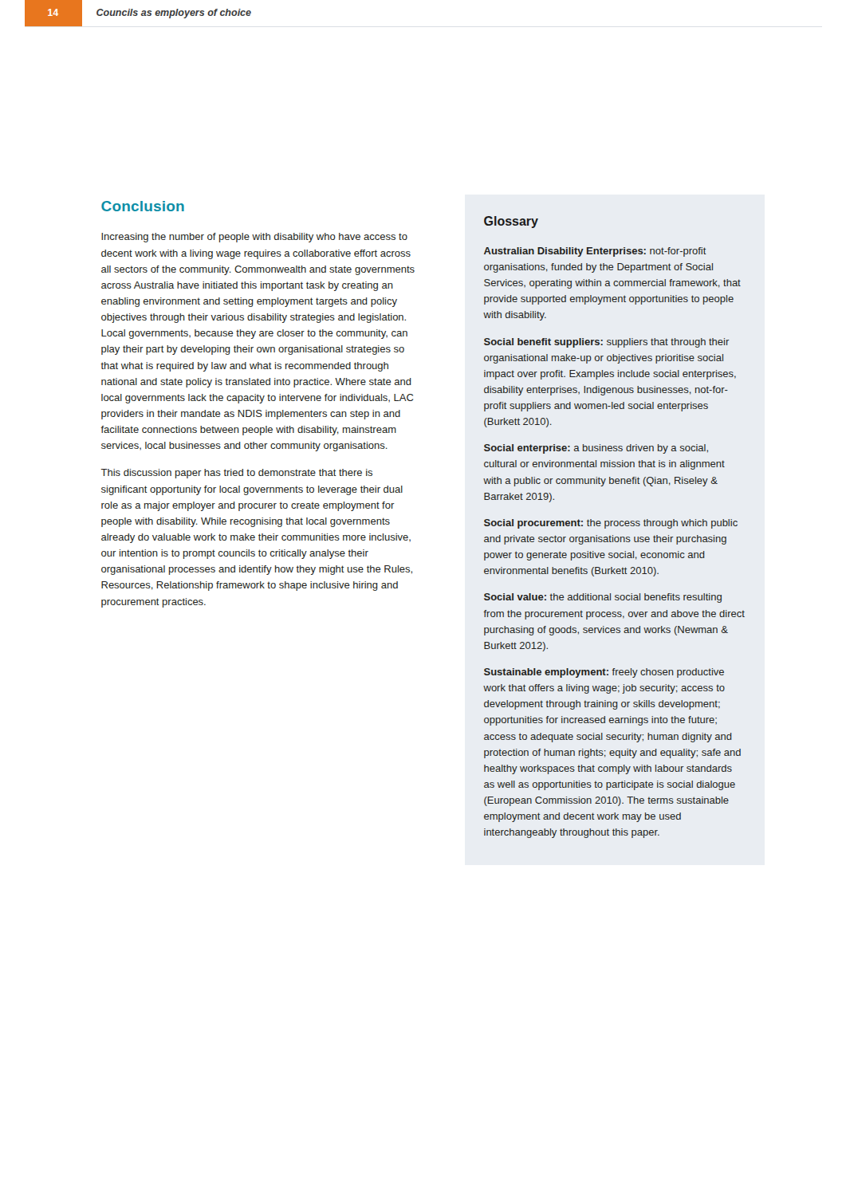14
Councils as employers of choice
Conclusion
Increasing the number of people with disability who have access to decent work with a living wage requires a collaborative effort across all sectors of the community. Commonwealth and state governments across Australia have initiated this important task by creating an enabling environment and setting employment targets and policy objectives through their various disability strategies and legislation. Local governments, because they are closer to the community, can play their part by developing their own organisational strategies so that what is required by law and what is recommended through national and state policy is translated into practice. Where state and local governments lack the capacity to intervene for individuals, LAC providers in their mandate as NDIS implementers can step in and facilitate connections between people with disability, mainstream services, local businesses and other community organisations.
This discussion paper has tried to demonstrate that there is significant opportunity for local governments to leverage their dual role as a major employer and procurer to create employment for people with disability. While recognising that local governments already do valuable work to make their communities more inclusive, our intention is to prompt councils to critically analyse their organisational processes and identify how they might use the Rules, Resources, Relationship framework to shape inclusive hiring and procurement practices.
Glossary
Australian Disability Enterprises: not-for-profit organisations, funded by the Department of Social Services, operating within a commercial framework, that provide supported employment opportunities to people with disability.
Social benefit suppliers: suppliers that through their organisational make-up or objectives prioritise social impact over profit. Examples include social enterprises, disability enterprises, Indigenous businesses, not-for-profit suppliers and women-led social enterprises (Burkett 2010).
Social enterprise: a business driven by a social, cultural or environmental mission that is in alignment with a public or community benefit (Qian, Riseley & Barraket 2019).
Social procurement: the process through which public and private sector organisations use their purchasing power to generate positive social, economic and environmental benefits (Burkett 2010).
Social value: the additional social benefits resulting from the procurement process, over and above the direct purchasing of goods, services and works (Newman & Burkett 2012).
Sustainable employment: freely chosen productive work that offers a living wage; job security; access to development through training or skills development; opportunities for increased earnings into the future; access to adequate social security; human dignity and protection of human rights; equity and equality; safe and healthy workspaces that comply with labour standards as well as opportunities to participate is social dialogue (European Commission 2010). The terms sustainable employment and decent work may be used interchangeably throughout this paper.